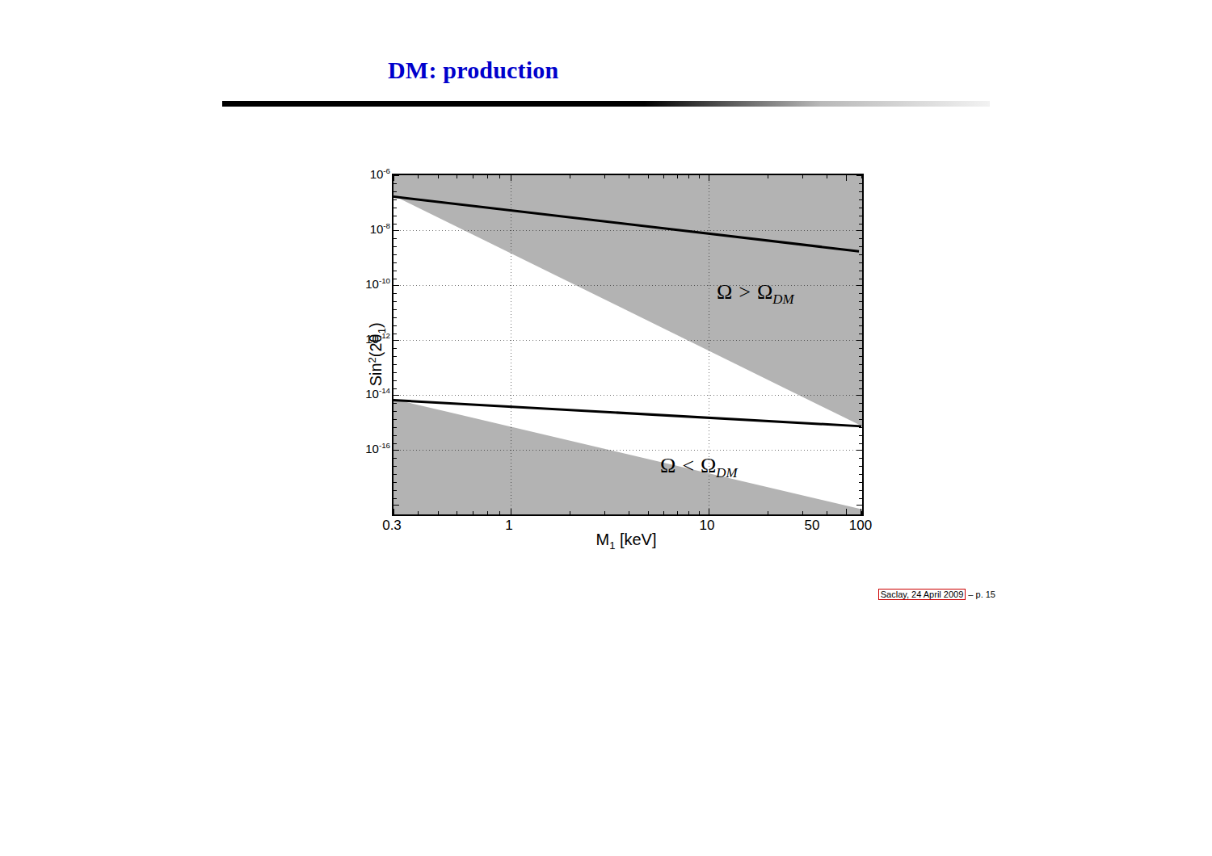DM: production
Sin2(2θ1)
10-6
10-8
10-10
10-12
10-14
10-16
0.3
1
10
50
100
M1 [keV]
Ω > ΩDM
Ω < ΩDM
Saclay, 24 April 2009 – p. 15